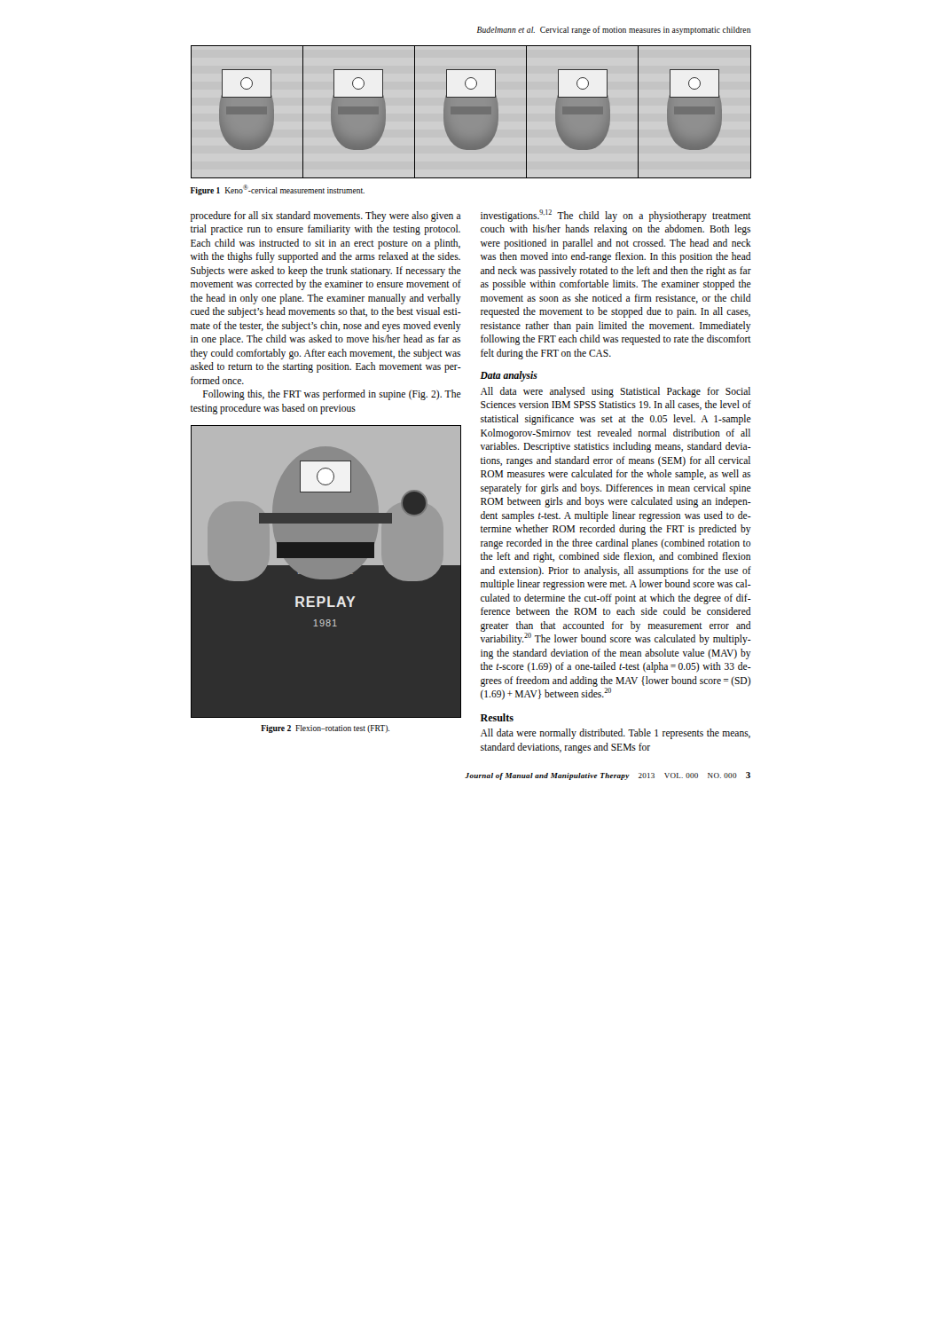Budelmann et al. Cervical range of motion measures in asymptomatic children
Figure 1 Keno®-cervical measurement instrument.
procedure for all six standard movements. They were also given a trial practice run to ensure familiarity with the testing protocol. Each child was instructed to sit in an erect posture on a plinth, with the thighs fully supported and the arms relaxed at the sides. Subjects were asked to keep the trunk stationary. If necessary the movement was corrected by the examiner to ensure movement of the head in only one plane. The examiner manually and verbally cued the subject’s head movements so that, to the best visual estimate of the tester, the subject’s chin, nose and eyes moved evenly in one place. The child was asked to move his/her head as far as they could comfortably go. After each movement, the subject was asked to return to the starting position. Each movement was performed once.
Following this, the FRT was performed in supine (Fig. 2). The testing procedure was based on previous
State Champ
LEAGUE FINAL
Figure 2 Flexion–rotation test (FRT).
investigations.9,12 The child lay on a physiotherapy treatment couch with his/her hands relaxing on the abdomen. Both legs were positioned in parallel and not crossed. The head and neck was then moved into end-range flexion. In this position the head and neck was passively rotated to the left and then the right as far as possible within comfortable limits. The examiner stopped the movement as soon as she noticed a firm resistance, or the child requested the movement to be stopped due to pain. In all cases, resistance rather than pain limited the movement. Immediately following the FRT each child was requested to rate the discomfort felt during the FRT on the CAS.
Data analysis
All data were analysed using Statistical Package for Social Sciences version IBM SPSS Statistics 19. In all cases, the level of statistical significance was set at the 0.05 level. A 1-sample Kolmogorov-Smirnov test revealed normal distribution of all variables. Descriptive statistics including means, standard deviations, ranges and standard error of means (SEM) for all cervical ROM measures were calculated for the whole sample, as well as separately for girls and boys. Differences in mean cervical spine ROM between girls and boys were calculated using an independent samples t-test. A multiple linear regression was used to determine whether ROM recorded during the FRT is predicted by range recorded in the three cardinal planes (combined rotation to the left and right, combined side flexion, and combined flexion and extension). Prior to analysis, all assumptions for the use of multiple linear regression were met. A lower bound score was calculated to determine the cut-off point at which the degree of difference between the ROM to each side could be considered greater than that accounted for by measurement error and variability.20 The lower bound score was calculated by multiplying the standard deviation of the mean absolute value (MAV) by the t-score (1.69) of a one-tailed t-test (alpha = 0.05) with 33 degrees of freedom and adding the MAV {lower bound score = (SD) (1.69) + MAV} between sides.20
Results
All data were normally distributed. Table 1 represents the means, standard deviations, ranges and SEMs for
Journal of Manual and Manipulative Therapy 2013 VOL. 000 NO. 000 3